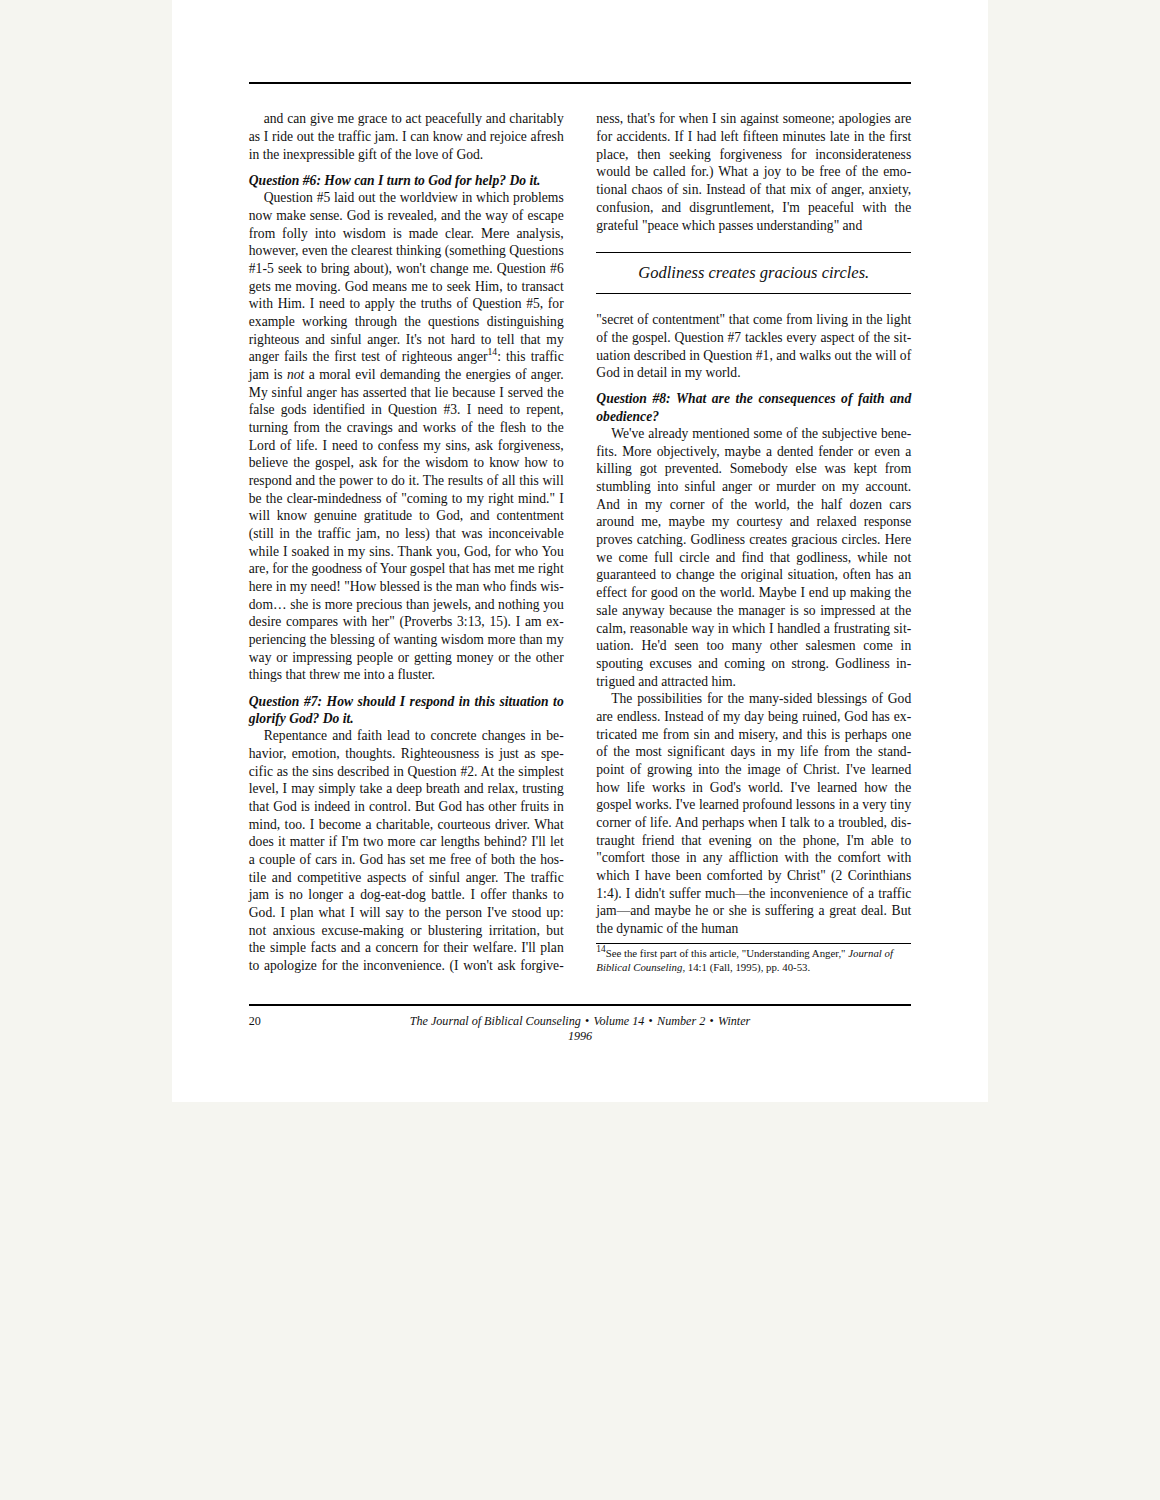and can give me grace to act peacefully and charitably as I ride out the traffic jam. I can know and rejoice afresh in the inexpressible gift of the love of God.
Question #6: How can I turn to God for help? Do it.
Question #5 laid out the worldview in which problems now make sense. God is revealed, and the way of escape from folly into wisdom is made clear. Mere analysis, however, even the clearest thinking (something Questions #1-5 seek to bring about), won't change me. Question #6 gets me moving. God means me to seek Him, to transact with Him. I need to apply the truths of Question #5, for example working through the questions distinguishing righteous and sinful anger. It's not hard to tell that my anger fails the first test of righteous anger14: this traffic jam is not a moral evil demanding the energies of anger. My sinful anger has asserted that lie because I served the false gods identified in Question #3. I need to repent, turning from the cravings and works of the flesh to the Lord of life. I need to confess my sins, ask forgiveness, believe the gospel, ask for the wisdom to know how to respond and the power to do it. The results of all this will be the clear-mindedness of "coming to my right mind." I will know genuine gratitude to God, and contentment (still in the traffic jam, no less) that was inconceivable while I soaked in my sins. Thank you, God, for who You are, for the goodness of Your gospel that has met me right here in my need! "How blessed is the man who finds wisdom… she is more precious than jewels, and nothing you desire compares with her" (Proverbs 3:13, 15). I am experiencing the blessing of wanting wisdom more than my way or impressing people or getting money or the other things that threw me into a fluster.
Question #7: How should I respond in this situation to glorify God? Do it.
Repentance and faith lead to concrete changes in behavior, emotion, thoughts. Righteousness is just as specific as the sins described in Question #2. At the simplest level, I may simply take a deep breath and relax, trusting that God is indeed in control. But God has other fruits in mind, too. I become a charitable, courteous driver. What does it matter if I'm two more car lengths behind? I'll let a couple of cars in. God has set me free of both the hostile and competitive aspects of sinful anger. The traffic jam is no longer a dog-eat-dog battle. I offer thanks to God. I plan what I will say to the person I've stood up: not anxious excuse-making or blustering irritation, but the simple facts and a concern for their welfare. I'll plan to apologize for the inconvenience. (I won't ask forgiveness, that's for when I sin against someone; apologies are for accidents. If I had left fifteen minutes late in the first place, then seeking forgiveness for inconsiderateness would be called for.) What a joy to be free of the emotional chaos of sin. Instead of that mix of anger, anxiety, confusion, and disgruntlement, I'm peaceful with the grateful "peace which passes understanding" and
Godliness creates gracious circles.
"secret of contentment" that come from living in the light of the gospel. Question #7 tackles every aspect of the situation described in Question #1, and walks out the will of God in detail in my world.
Question #8: What are the consequences of faith and obedience?
We've already mentioned some of the subjective benefits. More objectively, maybe a dented fender or even a killing got prevented. Somebody else was kept from stumbling into sinful anger or murder on my account. And in my corner of the world, the half dozen cars around me, maybe my courtesy and relaxed response proves catching. Godliness creates gracious circles. Here we come full circle and find that godliness, while not guaranteed to change the original situation, often has an effect for good on the world. Maybe I end up making the sale anyway because the manager is so impressed at the calm, reasonable way in which I handled a frustrating situation. He'd seen too many other salesmen come in spouting excuses and coming on strong. Godliness intrigued and attracted him.
The possibilities for the many-sided blessings of God are endless. Instead of my day being ruined, God has extricated me from sin and misery, and this is perhaps one of the most significant days in my life from the standpoint of growing into the image of Christ. I've learned how life works in God's world. I've learned how the gospel works. I've learned profound lessons in a very tiny corner of life. And perhaps when I talk to a troubled, distraught friend that evening on the phone, I'm able to "comfort those in any affliction with the comfort with which I have been comforted by Christ" (2 Corinthians 1:4). I didn't suffer much—the inconvenience of a traffic jam—and maybe he or she is suffering a great deal. But the dynamic of the human
14See the first part of this article, "Understanding Anger," Journal of Biblical Counseling, 14:1 (Fall, 1995), pp. 40-53.
20
The Journal of Biblical Counseling•Volume 14•Number 2•Winter 1996